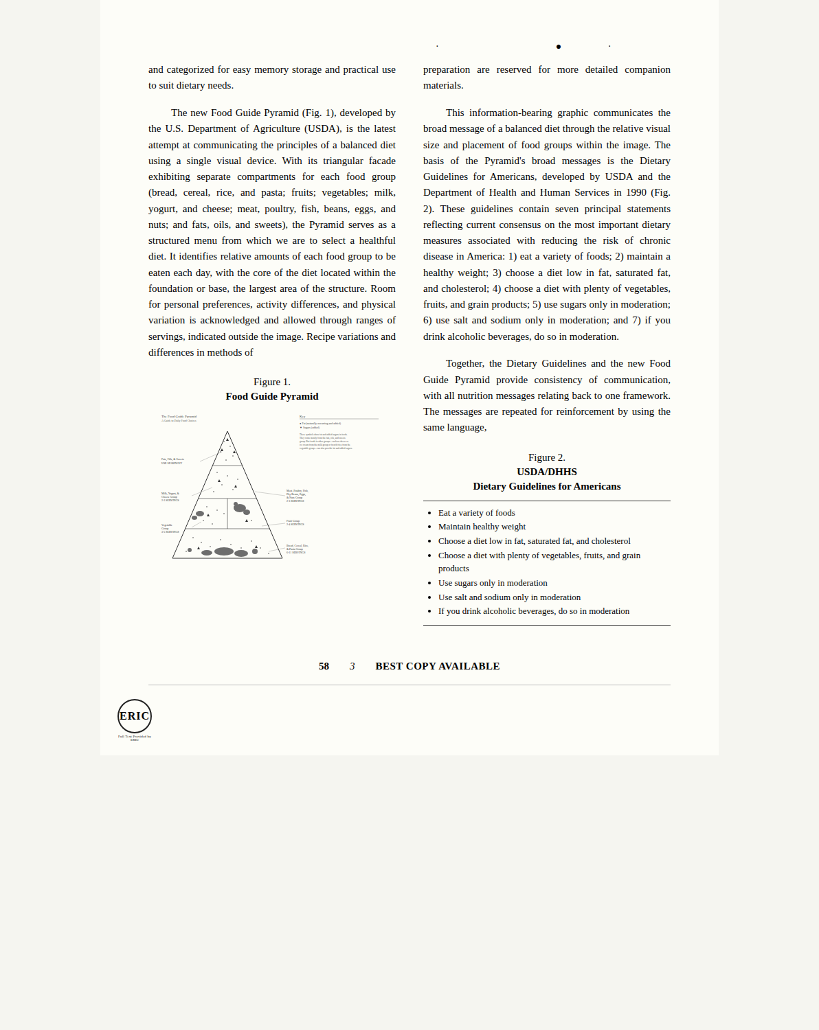· ● ·
and categorized for easy memory storage and practical use to suit dietary needs.
The new Food Guide Pyramid (Fig. 1), developed by the U.S. Department of Agriculture (USDA), is the latest attempt at communicating the principles of a balanced diet using a single visual device. With its triangular facade exhibiting separate compartments for each food group (bread, cereal, rice, and pasta; fruits; vegetables; milk, yogurt, and cheese; meat, poultry, fish, beans, eggs, and nuts; and fats, oils, and sweets), the Pyramid serves as a structured menu from which we are to select a healthful diet. It identifies relative amounts of each food group to be eaten each day, with the core of the diet located within the foundation or base, the largest area of the structure. Room for personal preferences, activity differences, and physical variation is acknowledged and allowed through ranges of servings, indicated outside the image. Recipe variations and differences in methods of
Figure 1.
Food Guide Pyramid
The Food Guide Pyramid A Guide to Daily Food Choices Key ● Fat (naturally occurring and added) ▼ Sugars (added) These symbols show fat and added sugars in foods. They come mostly from the fats, oils, and sweets group. But foods in other groups—such as cheese or ice cream from the milk group or french fries from the vegetable group—can also provide fat and added sugars. Fats, Oils, & Sweets USE SPARINGLY Milk, Yogurt, & Cheese Group 2-3 SERVINGS Vegetable Group 3-5 SERVINGS Meat, Poultry, Fish, Dry Beans, Eggs, & Nuts Group 2-3 SERVINGS Fruit Group 2-4 SERVINGS Bread, Cereal, Rice, & Pasta Group 6-11 SERVINGS
preparation are reserved for more detailed companion materials.
This information-bearing graphic communicates the broad message of a balanced diet through the relative visual size and placement of food groups within the image. The basis of the Pyramid's broad messages is the Dietary Guidelines for Americans, developed by USDA and the Department of Health and Human Services in 1990 (Fig. 2). These guidelines contain seven principal statements reflecting current consensus on the most important dietary measures associated with reducing the risk of chronic disease in America: 1) eat a variety of foods; 2) maintain a healthy weight; 3) choose a diet low in fat, saturated fat, and cholesterol; 4) choose a diet with plenty of vegetables, fruits, and grain products; 5) use sugars only in moderation; 6) use salt and sodium only in moderation; and 7) if you drink alcoholic beverages, do so in moderation.
Together, the Dietary Guidelines and the new Food Guide Pyramid provide consistency of communication, with all nutrition messages relating back to one framework. The messages are repeated for reinforcement by using the same language,
Figure 2.
USDA/DHHS
Dietary Guidelines for Americans
Eat a variety of foods
Maintain healthy weight
Choose a diet low in fat, saturated fat, and cholesterol
Choose a diet with plenty of vegetables, fruits, and grain products
Use sugars only in moderation
Use salt and sodium only in moderation
If you drink alcoholic beverages, do so in moderation
58 3 BEST COPY AVAILABLE
ERIC
Full Text Provided by ERIC